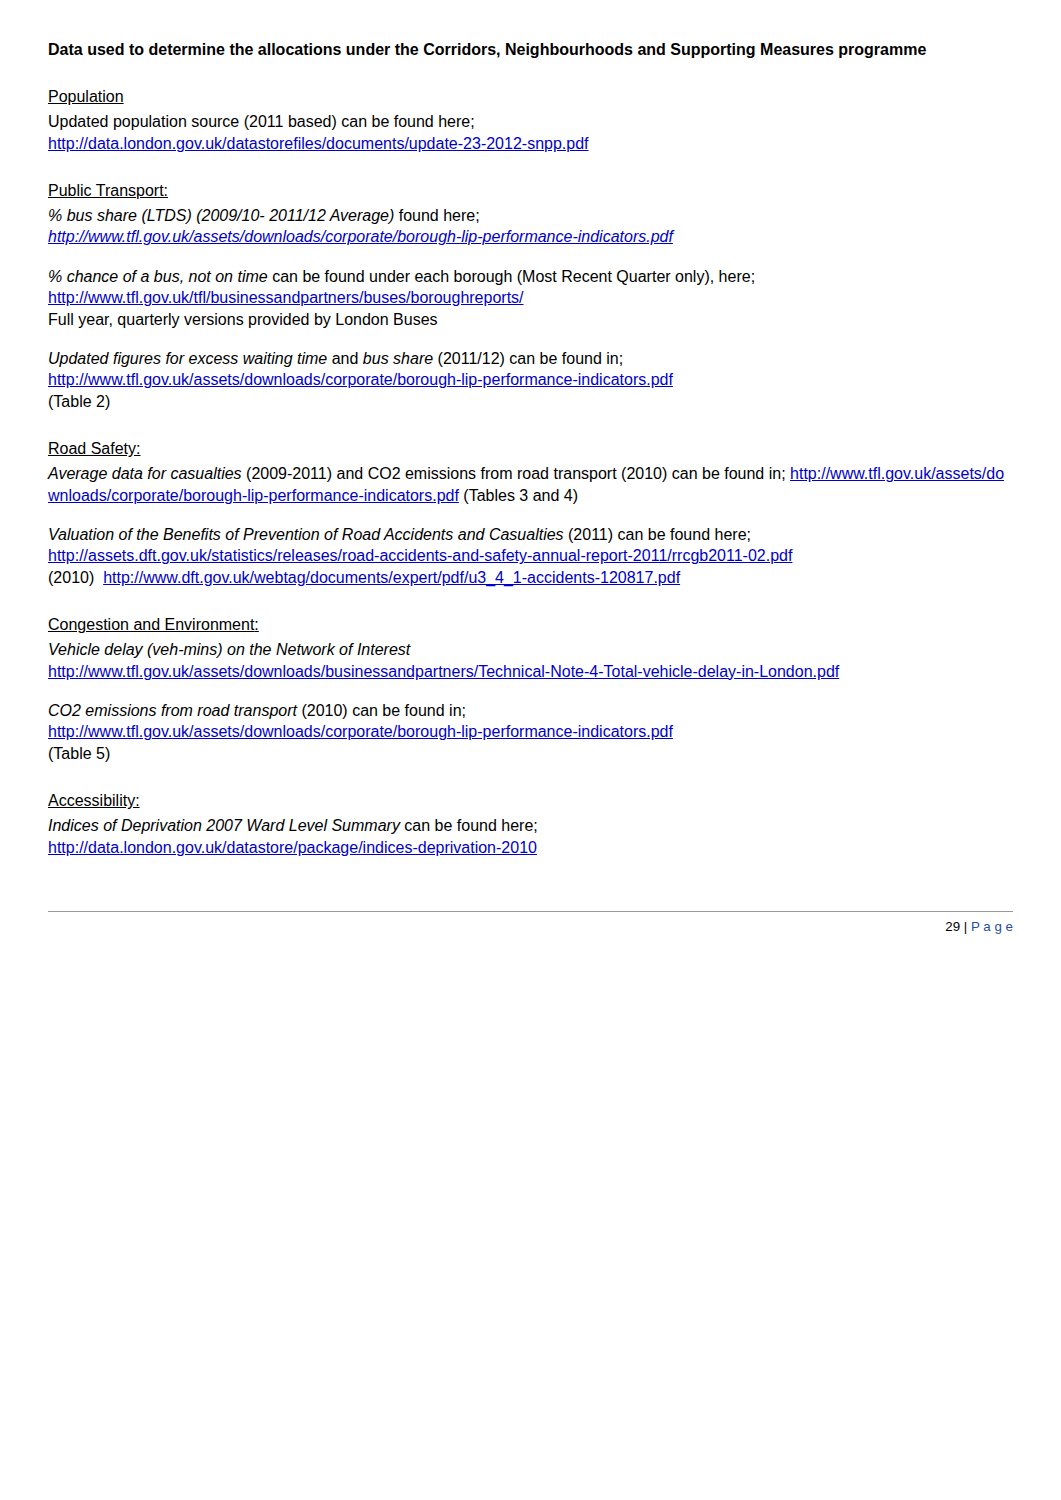Data used to determine the allocations under the Corridors, Neighbourhoods and Supporting Measures programme
Population
Updated population source (2011 based) can be found here;
http://data.london.gov.uk/datastorefiles/documents/update-23-2012-snpp.pdf
Public Transport:
% bus share (LTDS) (2009/10- 2011/12 Average) found here;
http://www.tfl.gov.uk/assets/downloads/corporate/borough-lip-performance-indicators.pdf
% chance of a bus, not on time can be found under each borough (Most Recent Quarter only), here;
http://www.tfl.gov.uk/tfl/businessandpartners/buses/boroughreports/
Full year, quarterly versions provided by London Buses
Updated figures for excess waiting time and bus share (2011/12) can be found in;
http://www.tfl.gov.uk/assets/downloads/corporate/borough-lip-performance-indicators.pdf
(Table 2)
Road Safety:
Average data for casualties (2009-2011) and CO2 emissions from road transport (2010) can be found in; http://www.tfl.gov.uk/assets/downloads/corporate/borough-lip-performance-indicators.pdf (Tables 3 and 4)
Valuation of the Benefits of Prevention of Road Accidents and Casualties (2011) can be found here;
http://assets.dft.gov.uk/statistics/releases/road-accidents-and-safety-annual-report-2011/rrcgb2011-02.pdf
(2010) http://www.dft.gov.uk/webtag/documents/expert/pdf/u3_4_1-accidents-120817.pdf
Congestion and Environment:
Vehicle delay (veh-mins) on the Network of Interest
http://www.tfl.gov.uk/assets/downloads/businessandpartners/Technical-Note-4-Total-vehicle-delay-in-London.pdf
CO2 emissions from road transport (2010) can be found in;
http://www.tfl.gov.uk/assets/downloads/corporate/borough-lip-performance-indicators.pdf
(Table 5)
Accessibility:
Indices of Deprivation 2007 Ward Level Summary can be found here;
http://data.london.gov.uk/datastore/package/indices-deprivation-2010
29 | P a g e